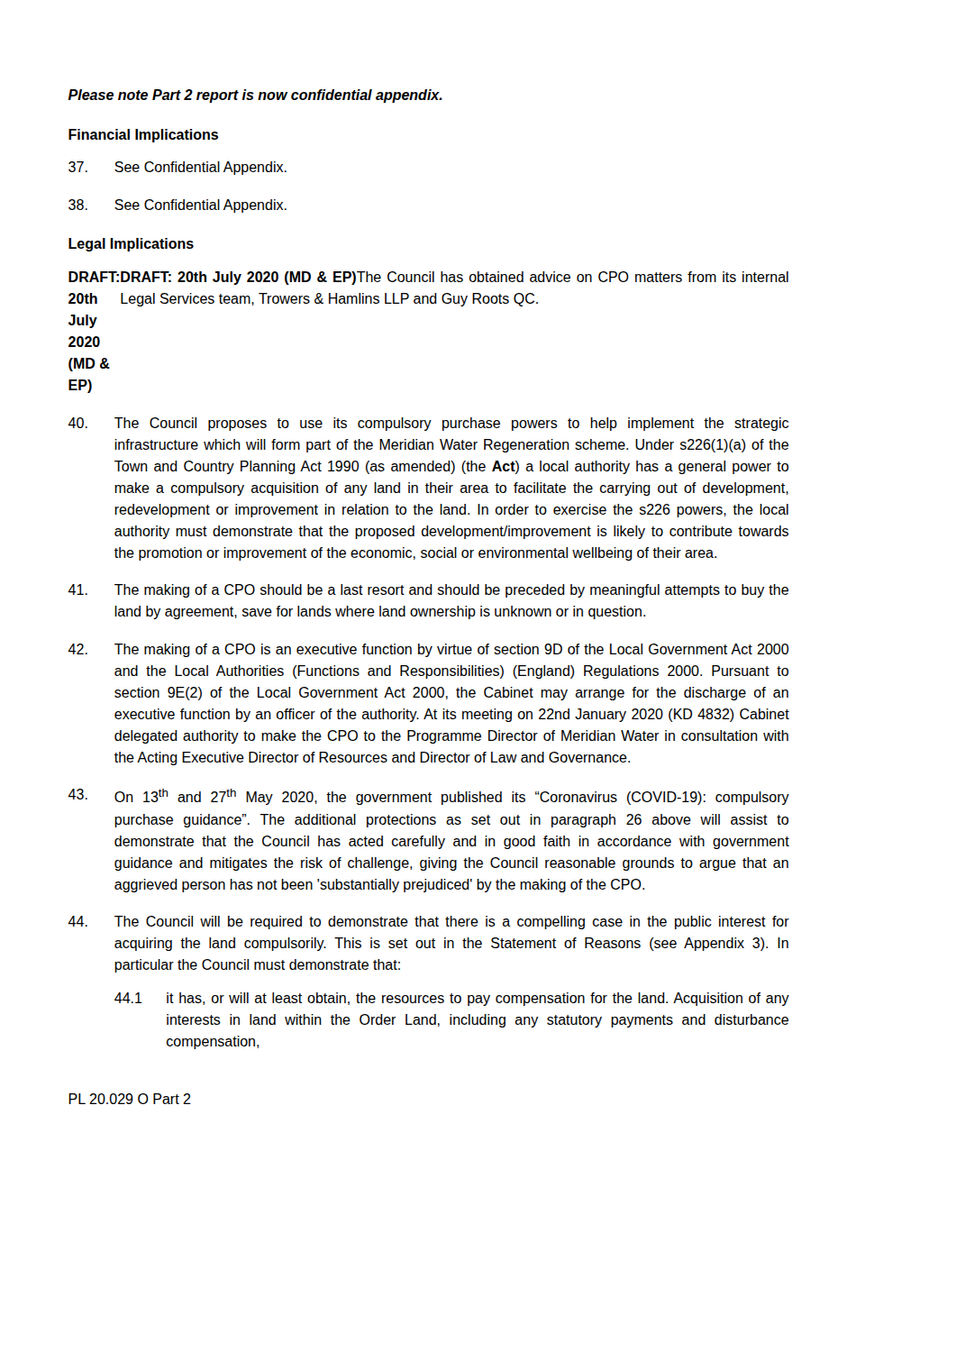Please note Part 2 report is now confidential appendix.
Financial Implications
37.
See Confidential Appendix.
38.
See Confidential Appendix.
Legal Implications
DRAFT: 20th July 2020 (MD & EP)
DRAFT: 20th July 2020 (MD & EP) The Council has obtained advice on CPO matters from its internal Legal Services team, Trowers & Hamlins LLP and Guy Roots QC.
40.
The Council proposes to use its compulsory purchase powers to help implement the strategic infrastructure which will form part of the Meridian Water Regeneration scheme. Under s226(1)(a) of the Town and Country Planning Act 1990 (as amended) (the Act) a local authority has a general power to make a compulsory acquisition of any land in their area to facilitate the carrying out of development, redevelopment or improvement in relation to the land. In order to exercise the s226 powers, the local authority must demonstrate that the proposed development/improvement is likely to contribute towards the promotion or improvement of the economic, social or environmental wellbeing of their area.
41.
The making of a CPO should be a last resort and should be preceded by meaningful attempts to buy the land by agreement, save for lands where land ownership is unknown or in question.
42.
The making of a CPO is an executive function by virtue of section 9D of the Local Government Act 2000 and the Local Authorities (Functions and Responsibilities) (England) Regulations 2000. Pursuant to section 9E(2) of the Local Government Act 2000, the Cabinet may arrange for the discharge of an executive function by an officer of the authority. At its meeting on 22nd January 2020 (KD 4832) Cabinet delegated authority to make the CPO to the Programme Director of Meridian Water in consultation with the Acting Executive Director of Resources and Director of Law and Governance.
43.
On 13th and 27th May 2020, the government published its “Coronavirus (COVID-19): compulsory purchase guidance”. The additional protections as set out in paragraph 26 above will assist to demonstrate that the Council has acted carefully and in good faith in accordance with government guidance and mitigates the risk of challenge, giving the Council reasonable grounds to argue that an aggrieved person has not been 'substantially prejudiced' by the making of the CPO.
44.
The Council will be required to demonstrate that there is a compelling case in the public interest for acquiring the land compulsorily. This is set out in the Statement of Reasons (see Appendix 3). In particular the Council must demonstrate that:
44.1
it has, or will at least obtain, the resources to pay compensation for the land. Acquisition of any interests in land within the Order Land, including any statutory payments and disturbance compensation,
PL 20.029 O Part 2